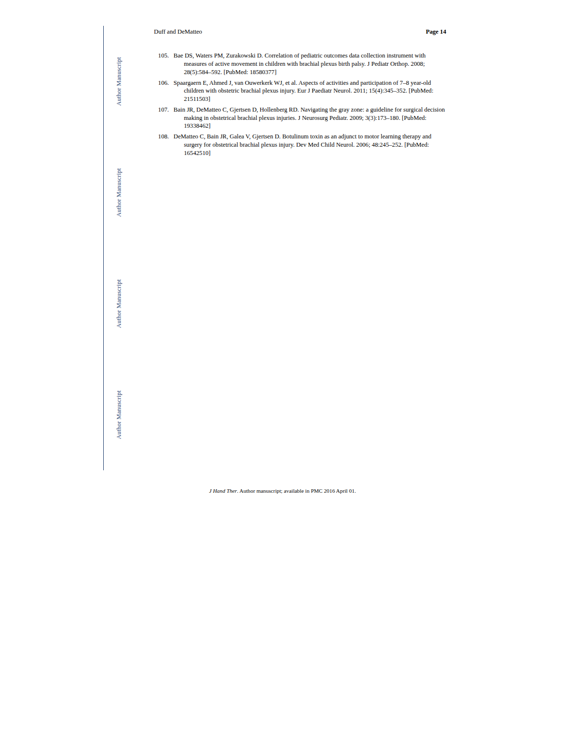Author Manuscript Author Manuscript Author Manuscript Author Manuscript
Duff and DeMatteo Page 14
105.
Bae DS, Waters PM, Zurakowski D. Correlation of pediatric outcomes data collection instrument with measures of active movement in children with brachial plexus birth palsy. J Pediatr Orthop. 2008; 28(5):584–592. [PubMed: 18580377]
106.
Spaargaern E, Ahmed J, van Ouwerkerk WJ, et al. Aspects of activities and participation of 7–8 year-old children with obstetric brachial plexus injury. Eur J Paediatr Neurol. 2011; 15(4):345–352. [PubMed: 21511503]
107.
Bain JR, DeMatteo C, Gjertsen D, Hollenberg RD. Navigating the gray zone: a guideline for surgical decision making in obstetrical brachial plexus injuries. J Neurosurg Pediatr. 2009; 3(3):173–180. [PubMed: 19338462]
108.
DeMatteo C, Bain JR, Galea V, Gjertsen D. Botulinum toxin as an adjunct to motor learning therapy and surgery for obstetrical brachial plexus injury. Dev Med Child Neurol. 2006; 48:245–252. [PubMed: 16542510]
J Hand Ther. Author manuscript; available in PMC 2016 April 01.